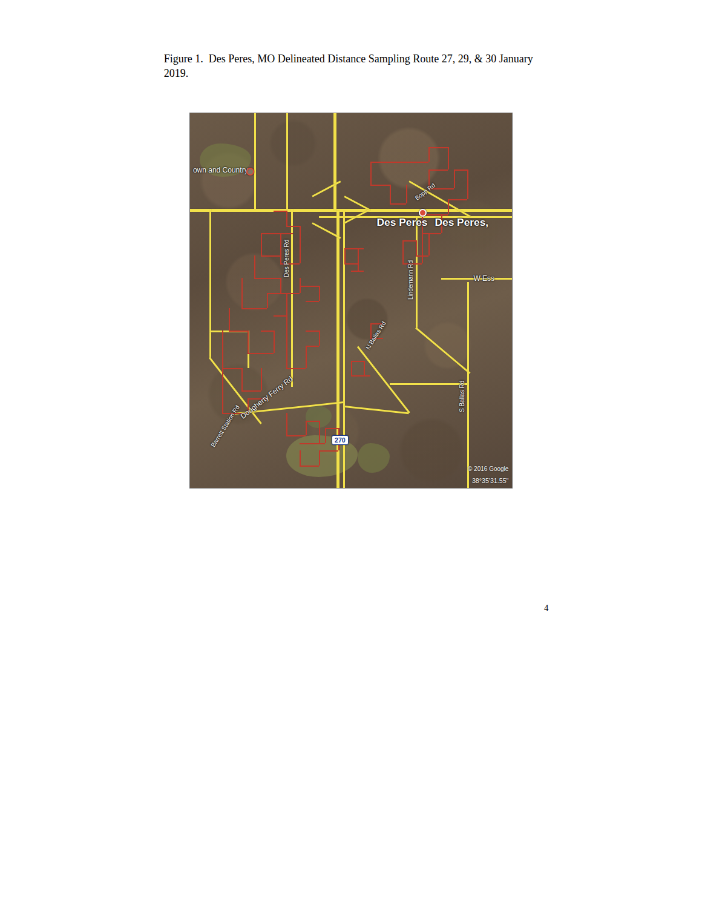Figure 1. Des Peres, MO Delineated Distance Sampling Route 27, 29, & 30 January 2019.
own and Country
Des Peres
Des Peres,
Bopp Rd
Des Peres Rd
Lindemann Rd
W Ess
N Ballas Rd
S Ballas Rd
Dougherty Ferry Rd
Barrett Station Rd
270
© 2016 Google
38°35'31.55"
4